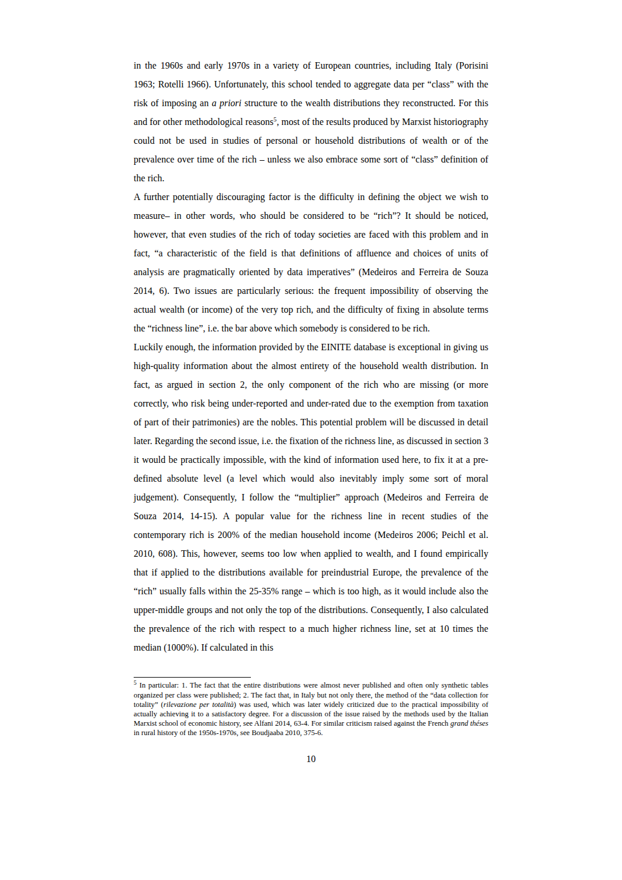in the 1960s and early 1970s in a variety of European countries, including Italy (Porisini 1963; Rotelli 1966). Unfortunately, this school tended to aggregate data per “class” with the risk of imposing an a priori structure to the wealth distributions they reconstructed. For this and for other methodological reasons5, most of the results produced by Marxist historiography could not be used in studies of personal or household distributions of wealth or of the prevalence over time of the rich – unless we also embrace some sort of “class” definition of the rich.
A further potentially discouraging factor is the difficulty in defining the object we wish to measure– in other words, who should be considered to be “rich”? It should be noticed, however, that even studies of the rich of today societies are faced with this problem and in fact, “a characteristic of the field is that definitions of affluence and choices of units of analysis are pragmatically oriented by data imperatives” (Medeiros and Ferreira de Souza 2014, 6). Two issues are particularly serious: the frequent impossibility of observing the actual wealth (or income) of the very top rich, and the difficulty of fixing in absolute terms the “richness line”, i.e. the bar above which somebody is considered to be rich.
Luckily enough, the information provided by the EINITE database is exceptional in giving us high-quality information about the almost entirety of the household wealth distribution. In fact, as argued in section 2, the only component of the rich who are missing (or more correctly, who risk being under-reported and under-rated due to the exemption from taxation of part of their patrimonies) are the nobles. This potential problem will be discussed in detail later. Regarding the second issue, i.e. the fixation of the richness line, as discussed in section 3 it would be practically impossible, with the kind of information used here, to fix it at a pre-defined absolute level (a level which would also inevitably imply some sort of moral judgement). Consequently, I follow the “multiplier” approach (Medeiros and Ferreira de Souza 2014, 14-15). A popular value for the richness line in recent studies of the contemporary rich is 200% of the median household income (Medeiros 2006; Peichl et al. 2010, 608). This, however, seems too low when applied to wealth, and I found empirically that if applied to the distributions available for preindustrial Europe, the prevalence of the “rich” usually falls within the 25-35% range – which is too high, as it would include also the upper-middle groups and not only the top of the distributions. Consequently, I also calculated the prevalence of the rich with respect to a much higher richness line, set at 10 times the median (1000%). If calculated in this
5 In particular: 1. The fact that the entire distributions were almost never published and often only synthetic tables organized per class were published; 2. The fact that, in Italy but not only there, the method of the “data collection for totality” (rilevazione per totalità) was used, which was later widely criticized due to the practical impossibility of actually achieving it to a satisfactory degree. For a discussion of the issue raised by the methods used by the Italian Marxist school of economic history, see Alfani 2014, 63-4. For similar criticism raised against the French grand théses in rural history of the 1950s-1970s, see Boudjaaba 2010, 375-6.
10